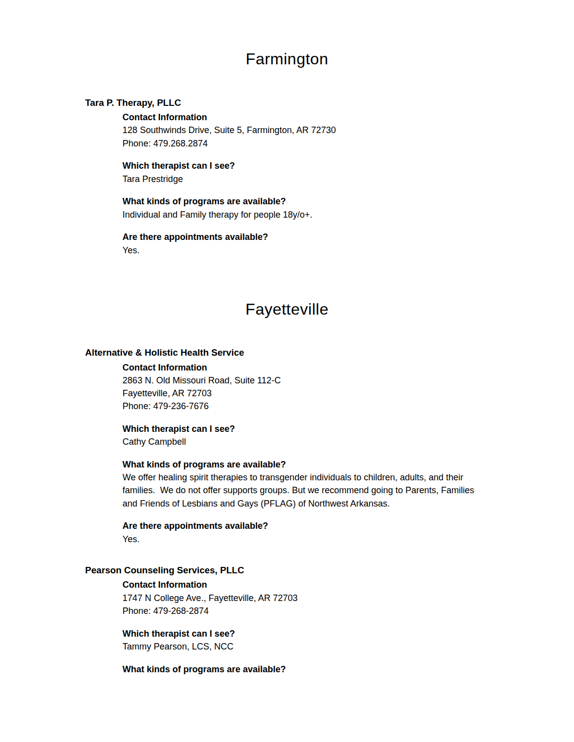Farmington
Tara P. Therapy, PLLC
Contact Information
128 Southwinds Drive, Suite 5, Farmington, AR 72730
Phone: 479.268.2874
Which therapist can I see?
Tara Prestridge
What kinds of programs are available?
Individual and Family therapy for people 18y/o+.
Are there appointments available?
Yes.
Fayetteville
Alternative & Holistic Health Service
Contact Information
2863 N. Old Missouri Road, Suite 112-C
Fayetteville, AR 72703
Phone: 479-236-7676
Which therapist can I see?
Cathy Campbell
What kinds of programs are available?
We offer healing spirit therapies to transgender individuals to children, adults, and their families. We do not offer supports groups. But we recommend going to Parents, Families and Friends of Lesbians and Gays (PFLAG) of Northwest Arkansas.
Are there appointments available?
Yes.
Pearson Counseling Services, PLLC
Contact Information
1747 N College Ave., Fayetteville, AR 72703
Phone: 479-268-2874
Which therapist can I see?
Tammy Pearson, LCS, NCC
What kinds of programs are available?